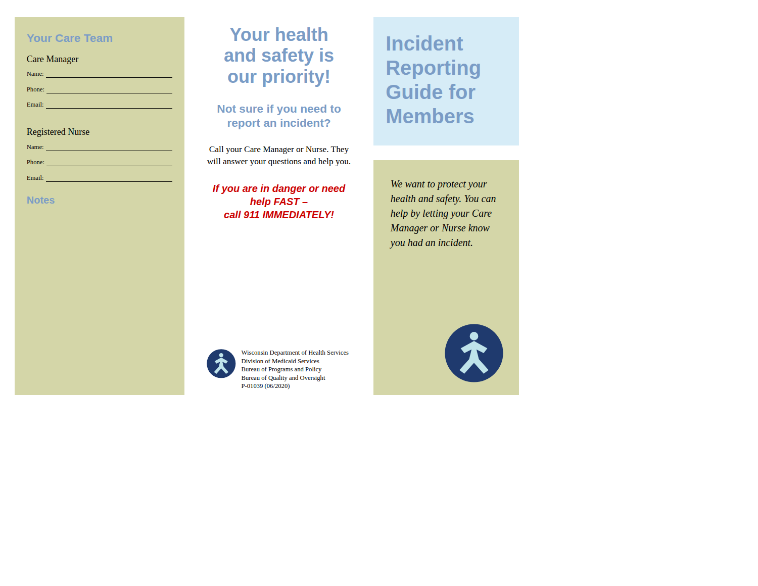Your Care Team
Care Manager
Name:
Phone:
Email:
Registered Nurse
Name:
Phone:
Email:
Notes
Your health
and safety is
our priority!
Not sure if you need to
report an incident?
Call your Care Manager or Nurse. They
will answer your questions and help you.
If you are in danger or need
help FAST –
call 911 IMMEDIATELY!
Wisconsin Department of Health Services
Division of Medicaid Services
Bureau of Programs and Policy
Bureau of Quality and Oversight
P-01039 (06/2020)
Incident Reporting Guide for Members
We want to protect your health and safety. You can help by letting your Care Manager or Nurse know you had an incident.